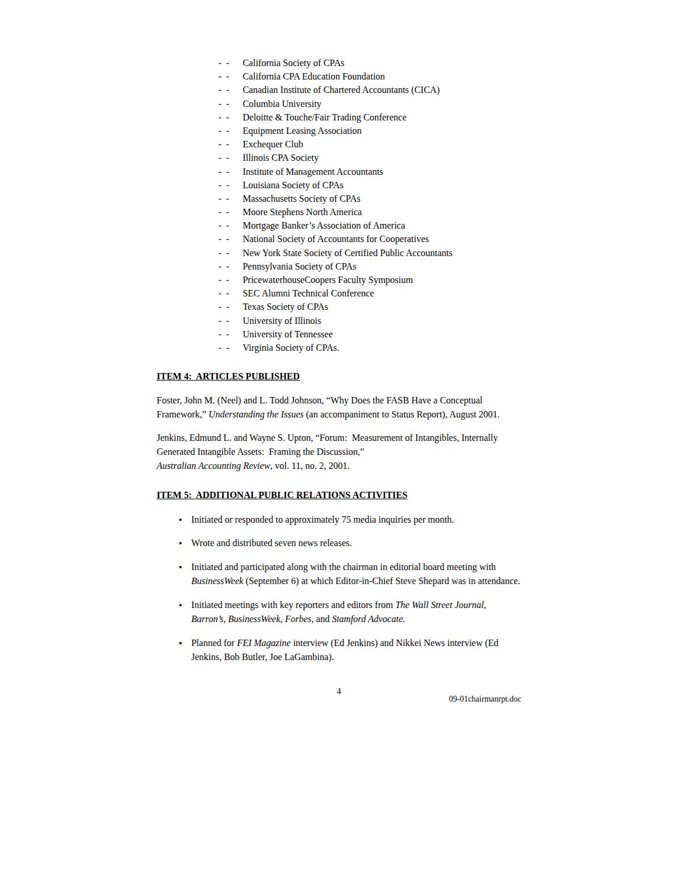California Society of CPAs
California CPA Education Foundation
Canadian Institute of Chartered Accountants (CICA)
Columbia University
Deloitte & Touche/Fair Trading Conference
Equipment Leasing Association
Exchequer Club
Illinois CPA Society
Institute of Management Accountants
Louisiana Society of CPAs
Massachusetts Society of CPAs
Moore Stephens North America
Mortgage Banker’s Association of America
National Society of Accountants for Cooperatives
New York State Society of Certified Public Accountants
Pennsylvania Society of CPAs
PricewaterhouseCoopers Faculty Symposium
SEC Alumni Technical Conference
Texas Society of CPAs
University of Illinois
University of Tennessee
Virginia Society of CPAs.
ITEM 4: ARTICLES PUBLISHED
Foster, John M. (Neel) and L. Todd Johnson, “Why Does the FASB Have a Conceptual Framework,” Understanding the Issues (an accompaniment to Status Report), August 2001.
Jenkins, Edmund L. and Wayne S. Upton, “Forum: Measurement of Intangibles, Internally Generated Intangible Assets: Framing the Discussion,”
Australian Accounting Review, vol. 11, no. 2, 2001.
ITEM 5: ADDITIONAL PUBLIC RELATIONS ACTIVITIES
Initiated or responded to approximately 75 media inquiries per month.
Wrote and distributed seven news releases.
Initiated and participated along with the chairman in editorial board meeting with BusinessWeek (September 6) at which Editor-in-Chief Steve Shepard was in attendance.
Initiated meetings with key reporters and editors from The Wall Street Journal, Barron’s, BusinessWeek, Forbes, and Stamford Advocate.
Planned for FEI Magazine interview (Ed Jenkins) and Nikkei News interview (Ed Jenkins, Bob Butler, Joe LaGambina).
4
09-01chairmanrpt.doc